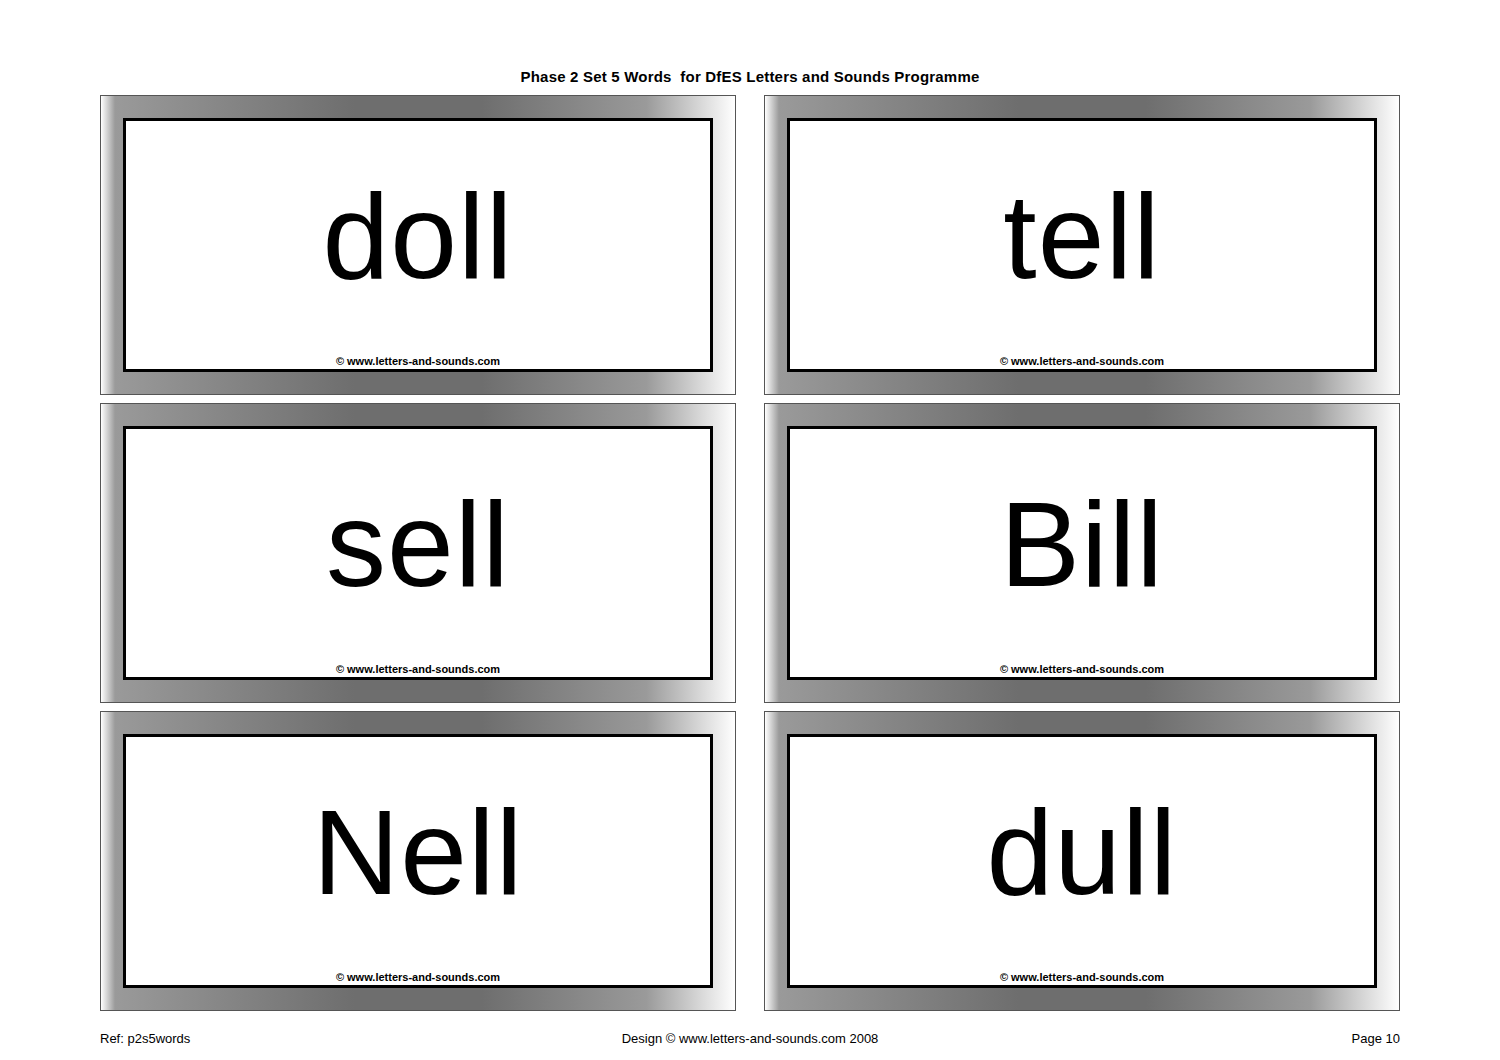Phase 2 Set 5 Words for DfES Letters and Sounds Programme
doll
© www.letters-and-sounds.com
tell
© www.letters-and-sounds.com
sell
© www.letters-and-sounds.com
Bill
© www.letters-and-sounds.com
Nell
© www.letters-and-sounds.com
dull
© www.letters-and-sounds.com
Ref: p2s5words
Design © www.letters-and-sounds.com 2008
Page 10